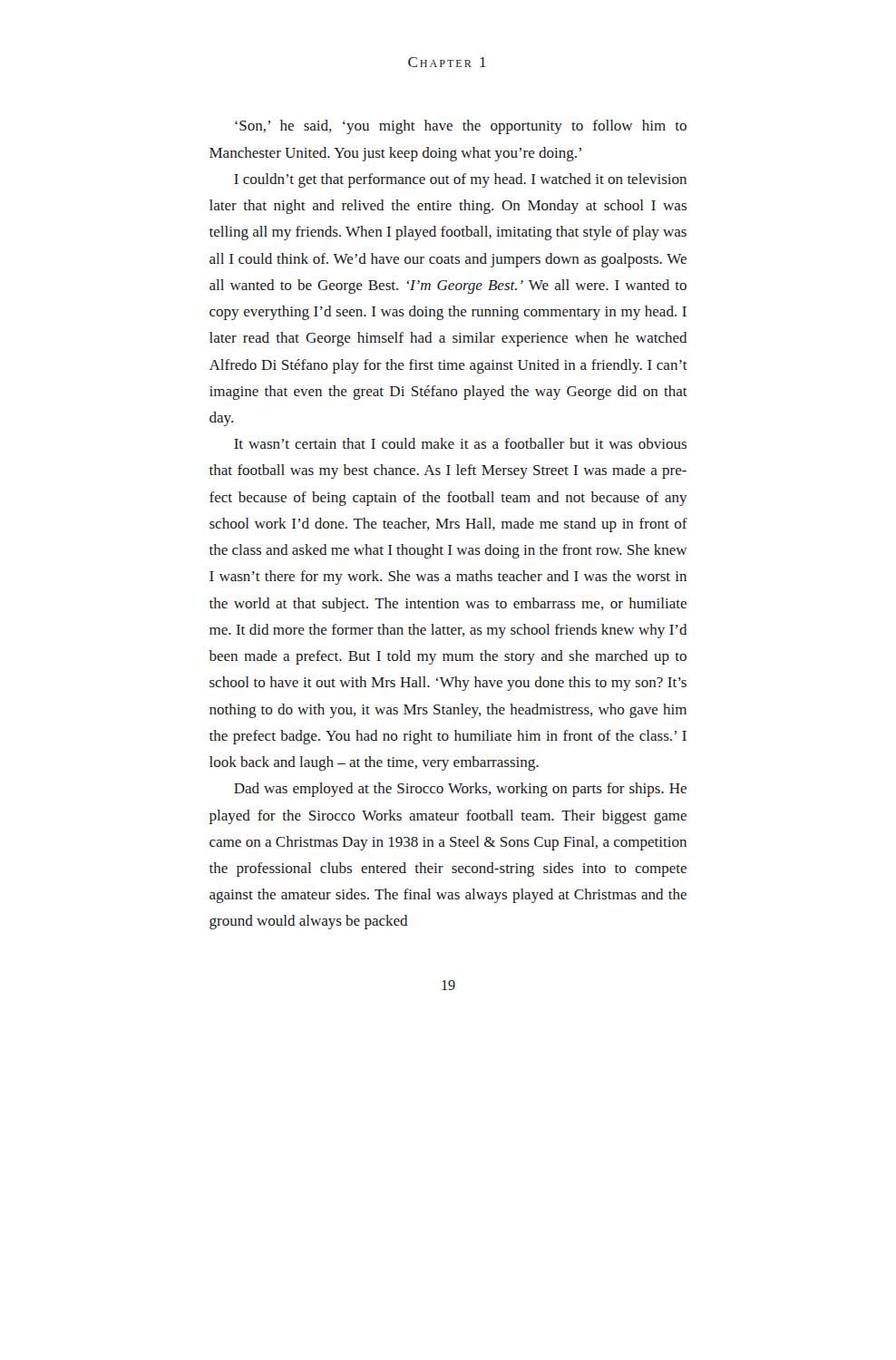Chapter 1
‘Son,’ he said, ‘you might have the opportunity to follow him to Manchester United. You just keep doing what you’re doing.’
I couldn’t get that performance out of my head. I watched it on television later that night and relived the entire thing. On Monday at school I was telling all my friends. When I played football, imitating that style of play was all I could think of. We’d have our coats and jumpers down as goalposts. We all wanted to be George Best. ‘I’m George Best.’ We all were. I wanted to copy everything I’d seen. I was doing the running commentary in my head. I later read that George himself had a similar experience when he watched Alfredo Di Stéfano play for the first time against United in a friendly. I can’t imagine that even the great Di Stéfano played the way George did on that day.
It wasn’t certain that I could make it as a footballer but it was obvious that football was my best chance. As I left Mersey Street I was made a prefect because of being captain of the football team and not because of any school work I’d done. The teacher, Mrs Hall, made me stand up in front of the class and asked me what I thought I was doing in the front row. She knew I wasn’t there for my work. She was a maths teacher and I was the worst in the world at that subject. The intention was to embarrass me, or humiliate me. It did more the former than the latter, as my school friends knew why I’d been made a prefect. But I told my mum the story and she marched up to school to have it out with Mrs Hall. ‘Why have you done this to my son? It’s nothing to do with you, it was Mrs Stanley, the headmistress, who gave him the prefect badge. You had no right to humiliate him in front of the class.’ I look back and laugh – at the time, very embarrassing.
Dad was employed at the Sirocco Works, working on parts for ships. He played for the Sirocco Works amateur football team. Their biggest game came on a Christmas Day in 1938 in a Steel & Sons Cup Final, a competition the professional clubs entered their second-string sides into to compete against the amateur sides. The final was always played at Christmas and the ground would always be packed
19